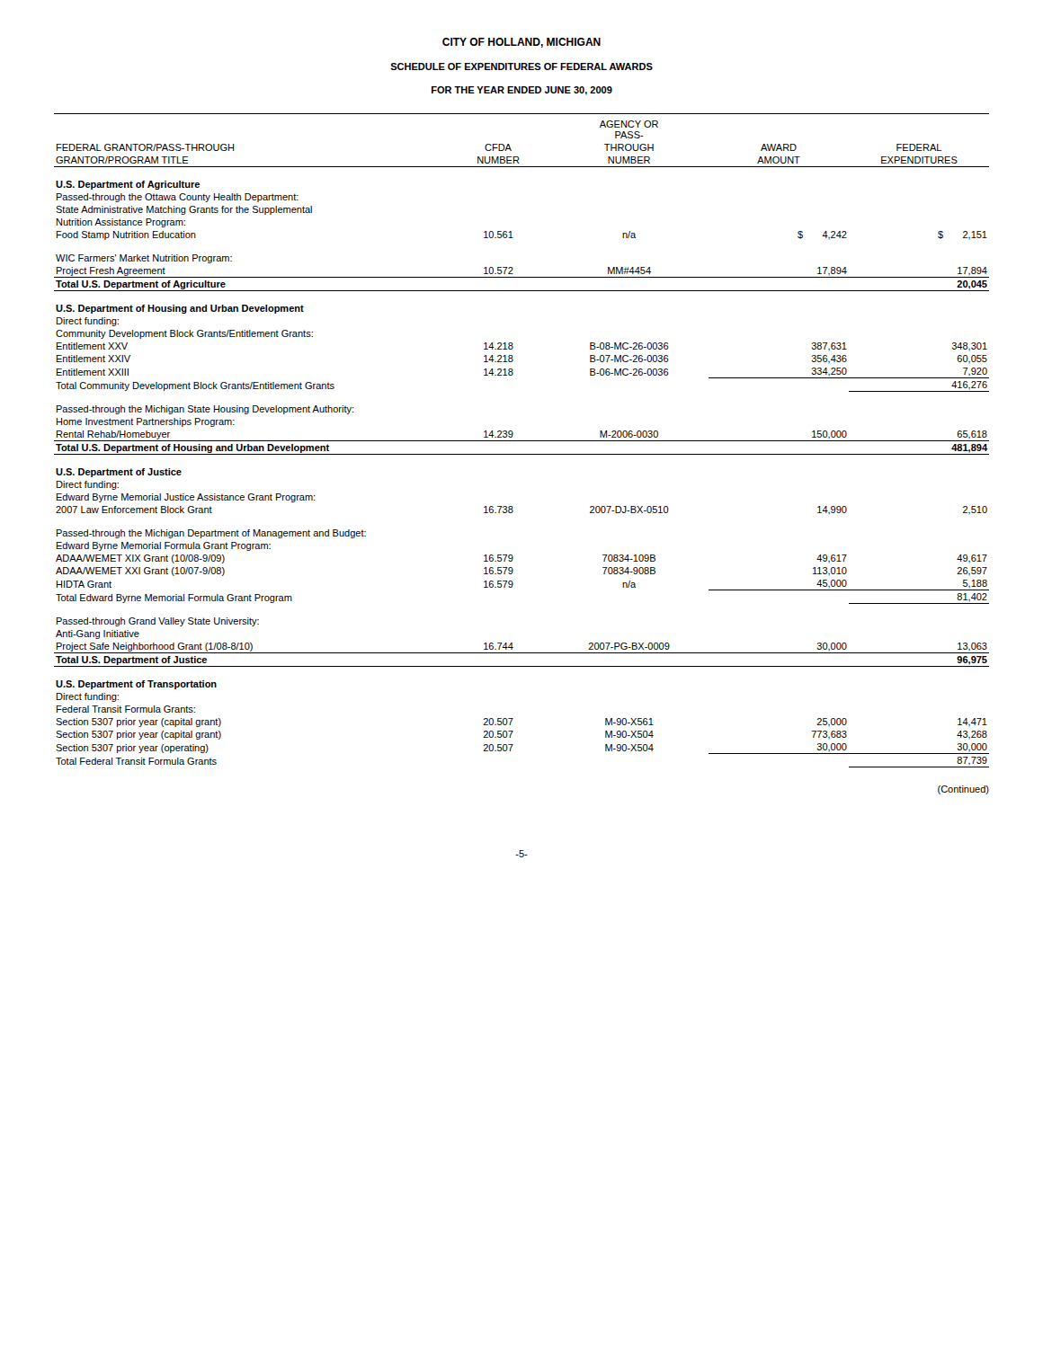CITY OF HOLLAND, MICHIGAN
SCHEDULE OF EXPENDITURES OF FEDERAL AWARDS
FOR THE YEAR ENDED JUNE 30, 2009
| | | AGENCY OR PASS- | | |
| --- | --- | --- | --- | --- |
| FEDERAL GRANTOR/PASS-THROUGH | CFDA | THROUGH | AWARD | FEDERAL |
| GRANTOR/PROGRAM TITLE | NUMBER | NUMBER | AMOUNT | EXPENDITURES |
| U.S. Department of Agriculture | | | | |
| Passed-through the Ottawa County Health Department: | | | | |
| State Administrative Matching Grants for the Supplemental | | | | |
| Nutrition Assistance Program: | | | | |
| Food Stamp Nutrition Education | 10.561 | n/a | $ 4,242 | $ 2,151 |
| WIC Farmers' Market Nutrition Program: | | | | |
| Project Fresh Agreement | 10.572 | MM#4454 | 17,894 | 17,894 |
| Total U.S. Department of Agriculture | | | | 20,045 |
| U.S. Department of Housing and Urban Development | | | | |
| Direct funding: | | | | |
| Community Development Block Grants/Entitlement Grants: | | | | |
| Entitlement XXV | 14.218 | B-08-MC-26-0036 | 387,631 | 348,301 |
| Entitlement XXIV | 14.218 | B-07-MC-26-0036 | 356,436 | 60,055 |
| Entitlement XXIII | 14.218 | B-06-MC-26-0036 | 334,250 | 7,920 |
| Total Community Development Block Grants/Entitlement Grants | | | | 416,276 |
| Passed-through the Michigan State Housing Development Authority: | | | | |
| Home Investment Partnerships Program: | | | | |
| Rental Rehab/Homebuyer | 14.239 | M-2006-0030 | 150,000 | 65,618 |
| Total U.S. Department of Housing and Urban Development | | | | 481,894 |
| U.S. Department of Justice | | | | |
| Direct funding: | | | | |
| Edward Byrne Memorial Justice Assistance Grant Program: | | | | |
| 2007 Law Enforcement Block Grant | 16.738 | 2007-DJ-BX-0510 | 14,990 | 2,510 |
| Passed-through the Michigan Department of Management and Budget: | | | | |
| Edward Byrne Memorial Formula Grant Program: | | | | |
| ADAA/WEMET XIX Grant (10/08-9/09) | 16.579 | 70834-109B | 49,617 | 49,617 |
| ADAA/WEMET XXI Grant (10/07-9/08) | 16.579 | 70834-908B | 113,010 | 26,597 |
| HIDTA Grant | 16.579 | n/a | 45,000 | 5,188 |
| Total Edward Byrne Memorial Formula Grant Program | | | | 81,402 |
| Passed-through Grand Valley State University: | | | | |
| Anti-Gang Initiative | | | | |
| Project Safe Neighborhood Grant (1/08-8/10) | 16.744 | 2007-PG-BX-0009 | 30,000 | 13,063 |
| Total U.S. Department of Justice | | | | 96,975 |
| U.S. Department of Transportation | | | | |
| Direct funding: | | | | |
| Federal Transit Formula Grants: | | | | |
| Section 5307 prior year (capital grant) | 20.507 | M-90-X561 | 25,000 | 14,471 |
| Section 5307 prior year (capital grant) | 20.507 | M-90-X504 | 773,683 | 43,268 |
| Section 5307 prior year (operating) | 20.507 | M-90-X504 | 30,000 | 30,000 |
| Total Federal Transit Formula Grants | | | | 87,739 |
(Continued)
-5-